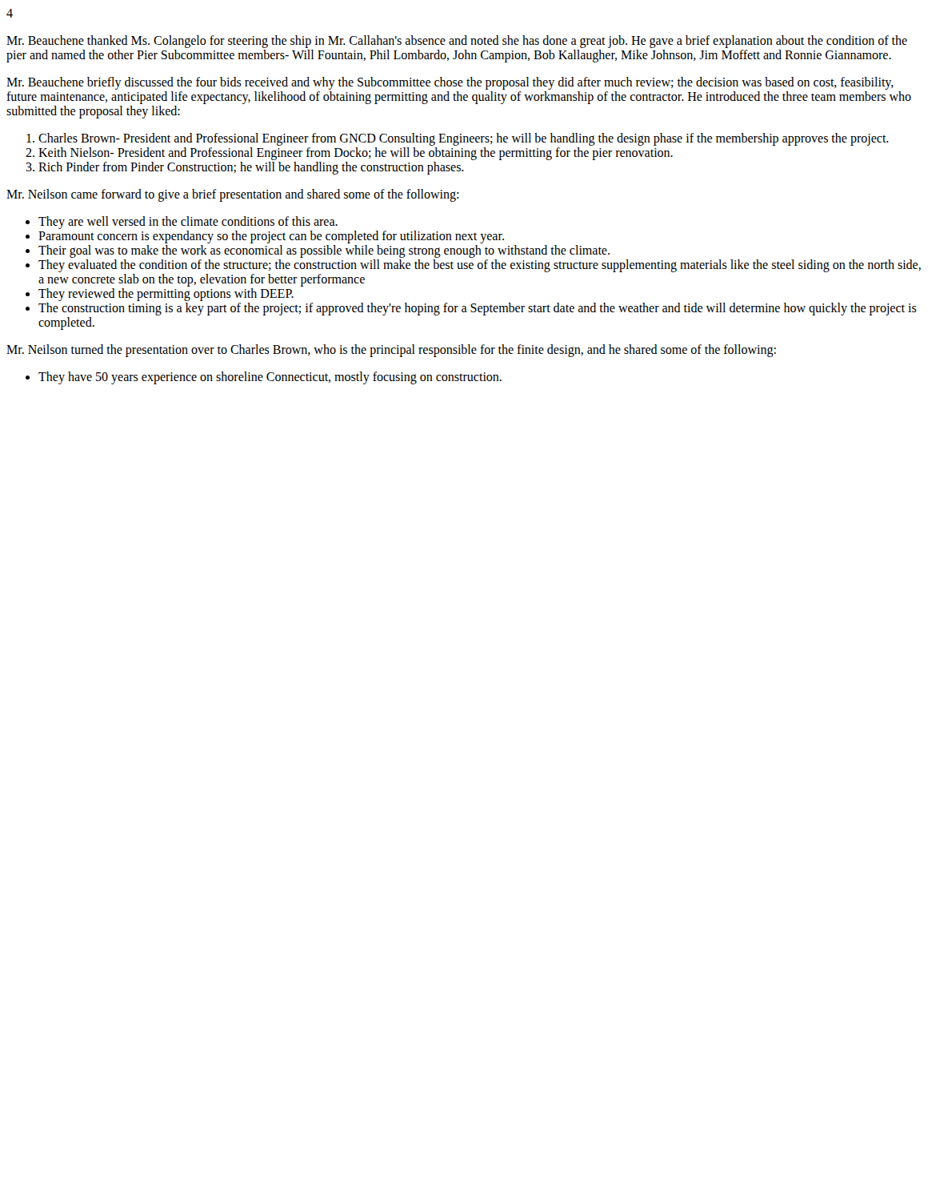4
Mr. Beauchene thanked Ms. Colangelo for steering the ship in Mr. Callahan's absence and noted she has done a great job. He gave a brief explanation about the condition of the pier and named the other Pier Subcommittee members- Will Fountain, Phil Lombardo, John Campion, Bob Kallaugher, Mike Johnson, Jim Moffett and Ronnie Giannamore.
Mr. Beauchene briefly discussed the four bids received and why the Subcommittee chose the proposal they did after much review; the decision was based on cost, feasibility, future maintenance, anticipated life expectancy, likelihood of obtaining permitting and the quality of workmanship of the contractor. He introduced the three team members who submitted the proposal they liked:
Charles Brown- President and Professional Engineer from GNCD Consulting Engineers; he will be handling the design phase if the membership approves the project.
Keith Nielson- President and Professional Engineer from Docko; he will be obtaining the permitting for the pier renovation.
Rich Pinder from Pinder Construction; he will be handling the construction phases.
Mr. Neilson came forward to give a brief presentation and shared some of the following:
They are well versed in the climate conditions of this area.
Paramount concern is expendancy so the project can be completed for utilization next year.
Their goal was to make the work as economical as possible while being strong enough to withstand the climate.
They evaluated the condition of the structure; the construction will make the best use of the existing structure supplementing materials like the steel siding on the north side, a new concrete slab on the top, elevation for better performance
They reviewed the permitting options with DEEP.
The construction timing is a key part of the project; if approved they're hoping for a September start date and the weather and tide will determine how quickly the project is completed.
Mr. Neilson turned the presentation over to Charles Brown, who is the principal responsible for the finite design, and he shared some of the following:
They have 50 years experience on shoreline Connecticut, mostly focusing on construction.